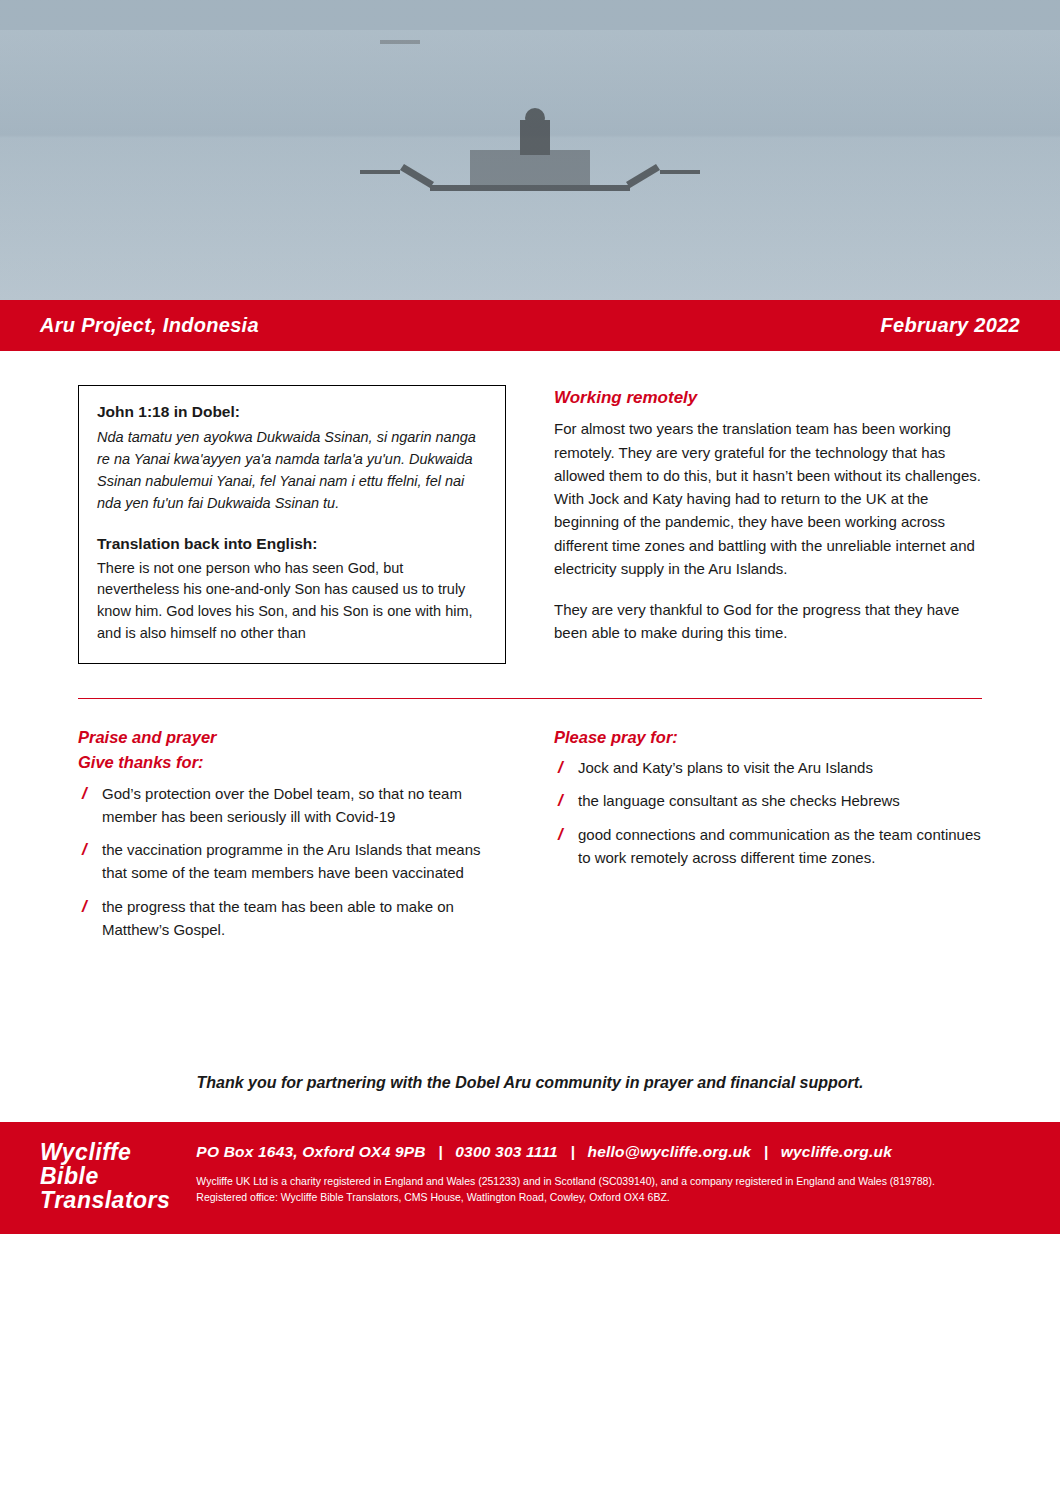Aru Project, Indonesia
February 2022
John 1:18 in Dobel:
Nda tamatu yen ayokwa Dukwaida Ssinan, si ngarin nanga re na Yanai kwa'ayyen ya'a namda tarla'a yu'un. Dukwaida Ssinan nabulemui Yanai, fel Yanai nam i ettu ffelni, fel nai nda yen fu'un fai Dukwaida Ssinan tu.
Translation back into English:
There is not one person who has seen God, but nevertheless his one-and-only Son has caused us to truly know him. God loves his Son, and his Son is one with him, and is also himself no other than
Working remotely
For almost two years the translation team has been working remotely. They are very grateful for the technology that has allowed them to do this, but it hasn’t been without its challenges. With Jock and Katy having had to return to the UK at the beginning of the pandemic, they have been working across different time zones and battling with the unreliable internet and electricity supply in the Aru Islands.
They are very thankful to God for the progress that they have been able to make during this time.
Praise and prayer
Give thanks for:
God’s protection over the Dobel team, so that no team member has been seriously ill with Covid-19
the vaccination programme in the Aru Islands that means that some of the team members have been vaccinated
the progress that the team has been able to make on Matthew’s Gospel.
Please pray for:
Jock and Katy’s plans to visit the Aru Islands
the language consultant as she checks Hebrews
good connections and communication as the team continues to work remotely across different time zones.
Thank you for partnering with the Dobel Aru community in prayer and financial support.
Wycliffe Bible Translators
PO Box 1643, Oxford OX4 9PB | 0300 303 1111 | hello@wycliffe.org.uk | wycliffe.org.uk
Wycliffe UK Ltd is a charity registered in England and Wales (251233) and in Scotland (SC039140), and a company registered in England and Wales (819788).
Registered office: Wycliffe Bible Translators, CMS House, Watlington Road, Cowley, Oxford OX4 6BZ.